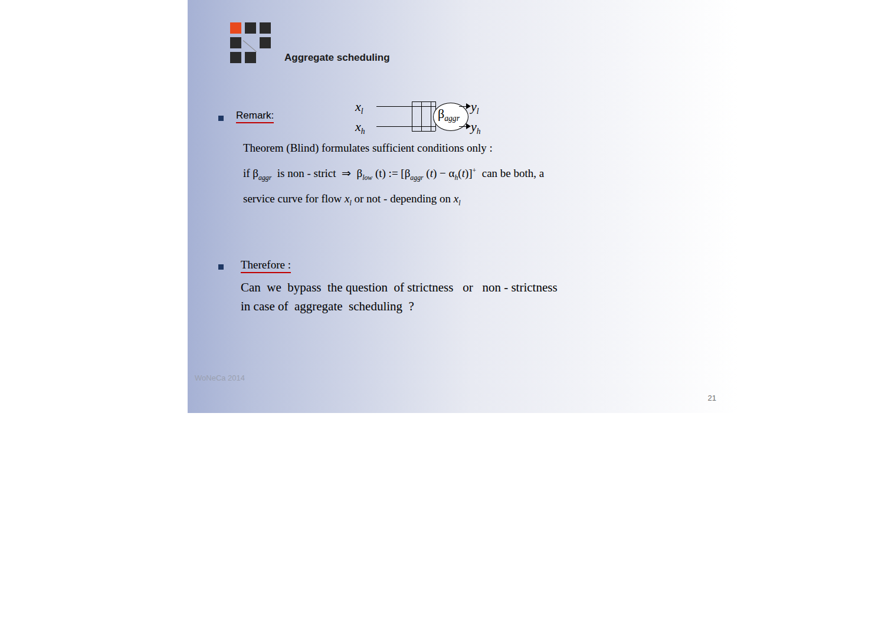Aggregate scheduling
Remark:
xl
xh
βaggr
yl
yh
Theorem (Blind) formulates sufficient conditions only :
if βaggr is non - strict ⇒ βlow (t) := [βaggr (t) − αh(t)]+ can be both, a
service curve for flow xl or not - depending on xl
Therefore :
Can we bypass the question of strictness or non - strictness
in case of aggregate scheduling ?
WoNeCa 2014
21